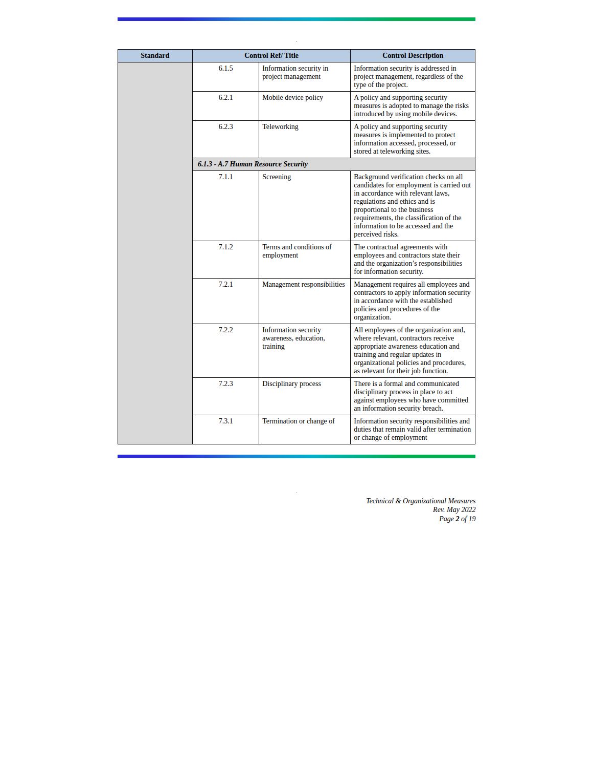.
| Standard | Control Ref/ Title | Control Description |
| --- | --- | --- |
| | 6.1.5 | Information security in project management | Information security is addressed in project management, regardless of the type of the project. |
| 6.2.1 | Mobile device policy | A policy and supporting security measures is adopted to manage the risks introduced by using mobile devices. |
| 6.2.3 | Teleworking | A policy and supporting security measures is implemented to protect information accessed, processed, or stored at teleworking sites. |
| 6.1.3 - A.7 Human Resource Security |
| 7.1.1 | Screening | Background verification checks on all candidates for employment is carried out in accordance with relevant laws, regulations and ethics and is proportional to the business requirements, the classification of the information to be accessed and the perceived risks. |
| 7.1.2 | Terms and conditions of employment | The contractual agreements with employees and contractors state their and the organization’s responsibilities for information security. |
| 7.2.1 | Management responsibilities | Management requires all employees and contractors to apply information security in accordance with the established policies and procedures of the organization. |
| 7.2.2 | Information security awareness, education, training | All employees of the organization and, where relevant, contractors receive appropriate awareness education and training and regular updates in organizational policies and procedures, as relevant for their job function. |
| 7.2.3 | Disciplinary process | There is a formal and communicated disciplinary process in place to act against employees who have committed an information security breach. |
| 7.3.1 | Termination or change of | Information security responsibilities and duties that remain valid after termination or change of employment |
.
Technical & Organizational Measures
Rev. May 2022
Page 2 of 19